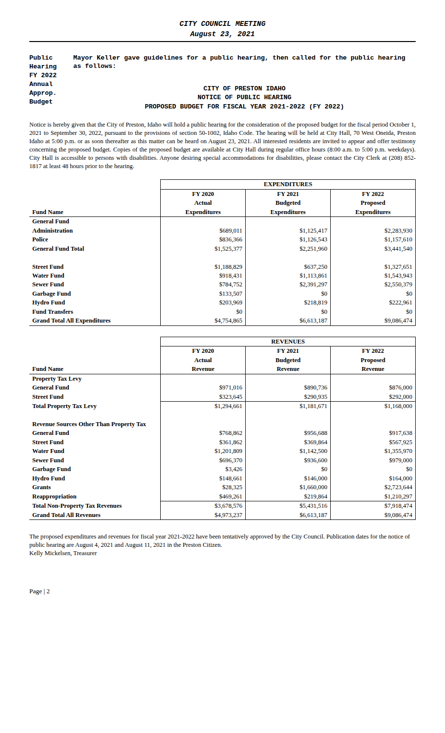CITY COUNCIL MEETING
August 23, 2021
| Public Hearing FY 2022 Annual Approp. Budget | Mayor Keller gave guidelines for a public hearing, then called for the public hearing as follows: CITY OF PRESTON IDAHO NOTICE OF PUBLIC HEARING PROPOSED BUDGET FOR FISCAL YEAR 2021-2022 (FY 2022) |
Notice is hereby given that the City of Preston, Idaho will hold a public hearing for the consideration of the proposed budget for the fiscal period October 1, 2021 to September 30, 2022, pursuant to the provisions of section 50-1002, Idaho Code. The hearing will be held at City Hall, 70 West Oneida, Preston Idaho at 5:00 p.m. or as soon thereafter as this matter can be heard on August 23, 2021. All interested residents are invited to appear and offer testimony concerning the proposed budget. Copies of the proposed budget are available at City Hall during regular office hours (8:00 a.m. to 5:00 p.m. weekdays). City Hall is accessible to persons with disabilities. Anyone desiring special accommodations for disabilities, please contact the City Clerk at (208) 852-1817 at least 48 hours prior to the hearing.
| | EXPENDITURES |
| | FY 2020 | FY 2021 | FY 2022 |
| | Actual | Budgeted | Proposed |
| Fund Name | Expenditures | Expenditures | Expenditures |
| General Fund | | | |
| Administration | $689,011 | $1,125,417 | $2,283,930 |
| Police | $836,366 | $1,126,543 | $1,157,610 |
| General Fund Total | $1,525,377 | $2,251,960 | $3,441,540 |
| Street Fund | $1,188,829 | $637,250 | $1,327,651 |
| Water Fund | $918,431 | $1,113,861 | $1,543,943 |
| Sewer Fund | $784,752 | $2,391,297 | $2,550,379 |
| Garbage Fund | $133,507 | $0 | $0 |
| Hydro Fund | $203,969 | $218,819 | $222,961 |
| Fund Transfers | $0 | $0 | $0 |
| Grand Total All Expenditures | $4,754,865 | $6,613,187 | $9,086,474 |
| | REVENUES |
| | FY 2020 | FY 2021 | FY 2022 |
| | Actual | Budgeted | Proposed |
| Fund Name | Revenue | Revenue | Revenue |
| Property Tax Levy | | | |
| General Fund | $971,016 | $890,736 | $876,000 |
| Street Fund | $323,645 | $290,935 | $292,000 |
| Total Property Tax Levy | $1,294,661 | $1,181,671 | $1,168,000 |
| Revenue Sources Other Than Property Tax | | | |
| General Fund | $768,862 | $956,688 | $917,638 |
| Street Fund | $361,862 | $369,864 | $567,925 |
| Water Fund | $1,201,809 | $1,142,500 | $1,355,970 |
| Sewer Fund | $696,370 | $936,600 | $979,000 |
| Garbage Fund | $3,426 | $0 | $0 |
| Hydro Fund | $148,661 | $146,000 | $164,000 |
| Grants | $28,325 | $1,660,000 | $2,723,644 |
| Reappropriation | $469,261 | $219,864 | $1,210,297 |
| Total Non-Property Tax Revenues | $3,678,576 | $5,431,516 | $7,918,474 |
| Grand Total All Revenues | $4,973,237 | $6,613,187 | $9,086,474 |
The proposed expenditures and revenues for fiscal year 2021-2022 have been tentatively approved by the City Council. Publication dates for the notice of public hearing are August 4, 2021 and August 11, 2021 in the Preston Citizen.
Kelly Mickelsen, Treasurer
Page | 2